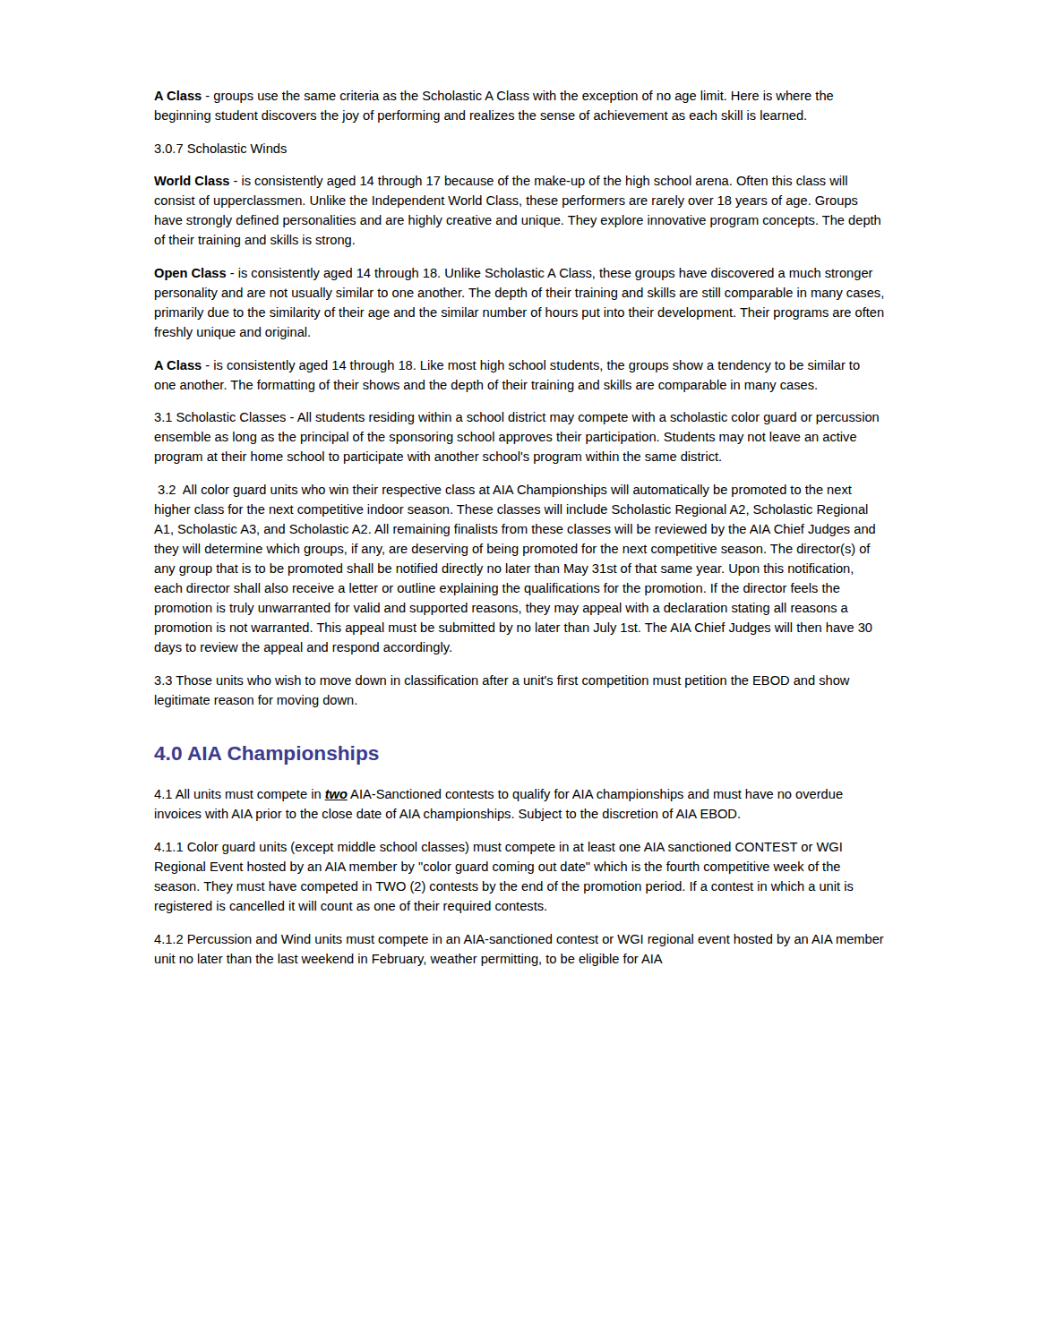A Class - groups use the same criteria as the Scholastic A Class with the exception of no age limit. Here is where the beginning student discovers the joy of performing and realizes the sense of achievement as each skill is learned.
3.0.7 Scholastic Winds
World Class - is consistently aged 14 through 17 because of the make-up of the high school arena. Often this class will consist of upperclassmen. Unlike the Independent World Class, these performers are rarely over 18 years of age. Groups have strongly defined personalities and are highly creative and unique. They explore innovative program concepts. The depth of their training and skills is strong.
Open Class - is consistently aged 14 through 18. Unlike Scholastic A Class, these groups have discovered a much stronger personality and are not usually similar to one another. The depth of their training and skills are still comparable in many cases, primarily due to the similarity of their age and the similar number of hours put into their development. Their programs are often freshly unique and original.
A Class - is consistently aged 14 through 18. Like most high school students, the groups show a tendency to be similar to one another. The formatting of their shows and the depth of their training and skills are comparable in many cases.
3.1 Scholastic Classes - All students residing within a school district may compete with a scholastic color guard or percussion ensemble as long as the principal of the sponsoring school approves their participation. Students may not leave an active program at their home school to participate with another school's program within the same district.
3.2 All color guard units who win their respective class at AIA Championships will automatically be promoted to the next higher class for the next competitive indoor season. These classes will include Scholastic Regional A2, Scholastic Regional A1, Scholastic A3, and Scholastic A2. All remaining finalists from these classes will be reviewed by the AIA Chief Judges and they will determine which groups, if any, are deserving of being promoted for the next competitive season. The director(s) of any group that is to be promoted shall be notified directly no later than May 31st of that same year. Upon this notification, each director shall also receive a letter or outline explaining the qualifications for the promotion. If the director feels the promotion is truly unwarranted for valid and supported reasons, they may appeal with a declaration stating all reasons a promotion is not warranted. This appeal must be submitted by no later than July 1st. The AIA Chief Judges will then have 30 days to review the appeal and respond accordingly.
3.3 Those units who wish to move down in classification after a unit's first competition must petition the EBOD and show legitimate reason for moving down.
4.0 AIA Championships
4.1 All units must compete in two AIA-Sanctioned contests to qualify for AIA championships and must have no overdue invoices with AIA prior to the close date of AIA championships. Subject to the discretion of AIA EBOD.
4.1.1 Color guard units (except middle school classes) must compete in at least one AIA sanctioned CONTEST or WGI Regional Event hosted by an AIA member by "color guard coming out date" which is the fourth competitive week of the season. They must have competed in TWO (2) contests by the end of the promotion period. If a contest in which a unit is registered is cancelled it will count as one of their required contests.
4.1.2 Percussion and Wind units must compete in an AIA-sanctioned contest or WGI regional event hosted by an AIA member unit no later than the last weekend in February, weather permitting, to be eligible for AIA